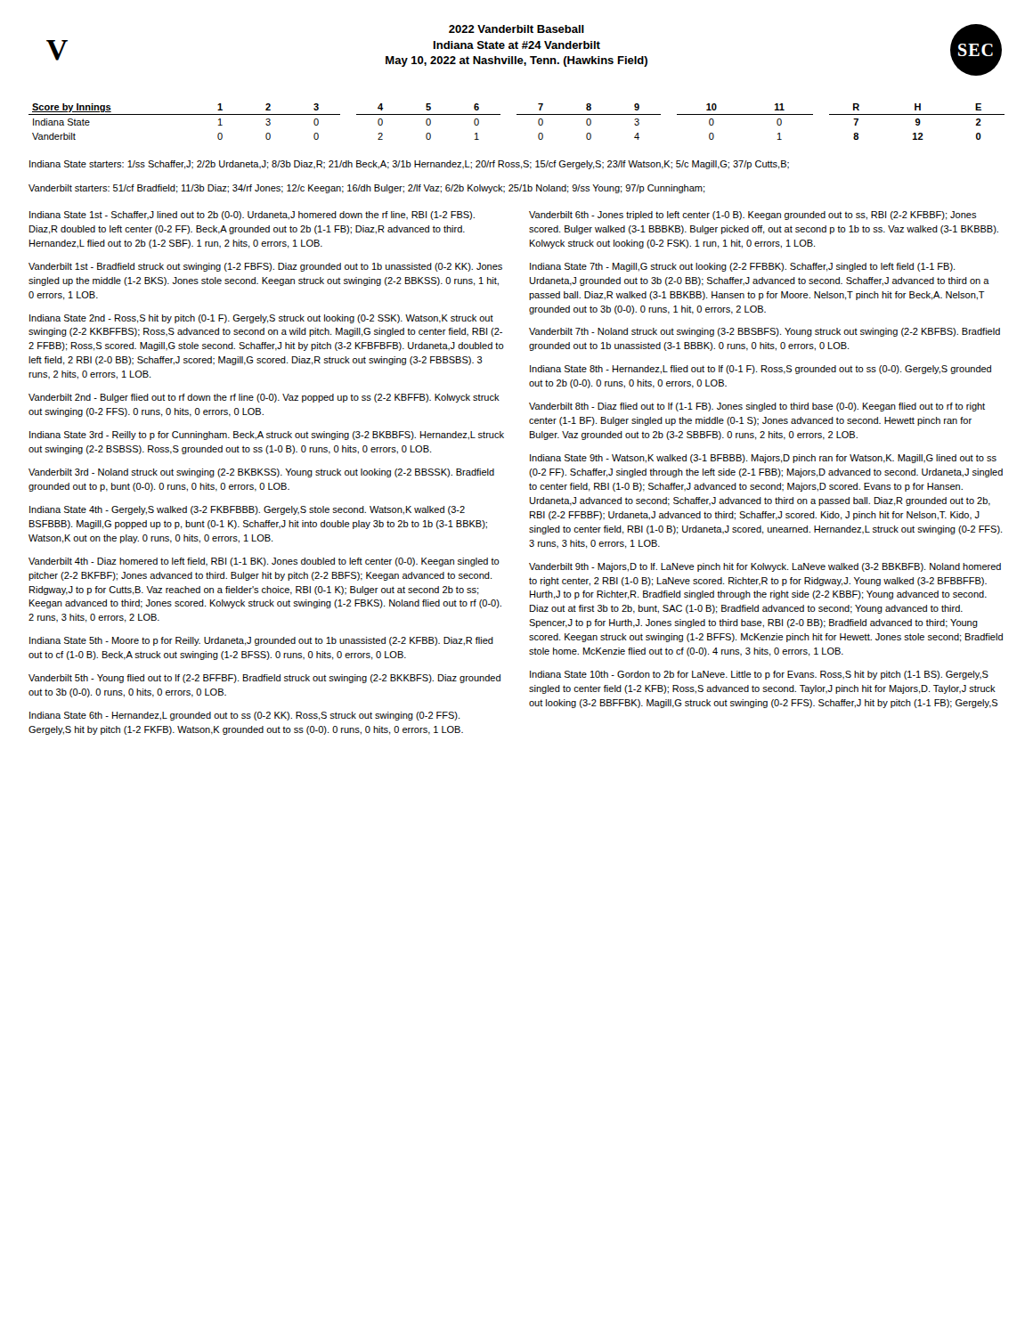V
2022 Vanderbilt Baseball
Indiana State at #24 Vanderbilt
May 10, 2022 at Nashville, Tenn. (Hawkins Field)
SEC
| Score by Innings | 1 | 2 | 3 | | 4 | 5 | 6 | | 7 | 8 | 9 | | 10 | 11 | | R | H | E |
| --- | --- | --- | --- | --- | --- | --- | --- | --- | --- | --- | --- | --- | --- | --- | --- | --- | --- | --- |
| Indiana State | 1 | 3 | 0 | | 0 | 0 | 0 | | 0 | 0 | 3 | | 0 | 0 | | 7 | 9 | 2 |
| Vanderbilt | 0 | 0 | 0 | | 2 | 0 | 1 | | 0 | 0 | 4 | | 0 | 1 | | 8 | 12 | 0 |
Indiana State starters: 1/ss Schaffer,J; 2/2b Urdaneta,J; 8/3b Diaz,R; 21/dh Beck,A; 3/1b Hernandez,L; 20/rf Ross,S; 15/cf Gergely,S; 23/lf Watson,K; 5/c Magill,G; 37/p Cutts,B;
Vanderbilt starters: 51/cf Bradfield; 11/3b Diaz; 34/rf Jones; 12/c Keegan; 16/dh Bulger; 2/lf Vaz; 6/2b Kolwyck; 25/1b Noland; 9/ss Young; 97/p Cunningham;
Indiana State 1st - Schaffer,J lined out to 2b (0-0). Urdaneta,J homered down the rf line, RBI (1-2 FBS). Diaz,R doubled to left center (0-2 FF). Beck,A grounded out to 2b (1-1 FB); Diaz,R advanced to third. Hernandez,L flied out to 2b (1-2 SBF). 1 run, 2 hits, 0 errors, 1 LOB.
Vanderbilt 1st - Bradfield struck out swinging (1-2 FBFS). Diaz grounded out to 1b unassisted (0-2 KK). Jones singled up the middle (1-2 BKS). Jones stole second. Keegan struck out swinging (2-2 BBKSS). 0 runs, 1 hit, 0 errors, 1 LOB.
Indiana State 2nd - Ross,S hit by pitch (0-1 F). Gergely,S struck out looking (0-2 SSK). Watson,K struck out swinging (2-2 KKBFFBS); Ross,S advanced to second on a wild pitch. Magill,G singled to center field, RBI (2-2 FFBB); Ross,S scored. Magill,G stole second. Schaffer,J hit by pitch (3-2 KFBFBFB). Urdaneta,J doubled to left field, 2 RBI (2-0 BB); Schaffer,J scored; Magill,G scored. Diaz,R struck out swinging (3-2 FBBSBS). 3 runs, 2 hits, 0 errors, 1 LOB.
Vanderbilt 2nd - Bulger flied out to rf down the rf line (0-0). Vaz popped up to ss (2-2 KBFFB). Kolwyck struck out swinging (0-2 FFS). 0 runs, 0 hits, 0 errors, 0 LOB.
Indiana State 3rd - Reilly to p for Cunningham. Beck,A struck out swinging (3-2 BKBBFS). Hernandez,L struck out swinging (2-2 BSBSS). Ross,S grounded out to ss (1-0 B). 0 runs, 0 hits, 0 errors, 0 LOB.
Vanderbilt 3rd - Noland struck out swinging (2-2 BKBKSS). Young struck out looking (2-2 BBSSK). Bradfield grounded out to p, bunt (0-0). 0 runs, 0 hits, 0 errors, 0 LOB.
Indiana State 4th - Gergely,S walked (3-2 FKBFBBB). Gergely,S stole second. Watson,K walked (3-2 BSFBBB). Magill,G popped up to p, bunt (0-1 K). Schaffer,J hit into double play 3b to 2b to 1b (3-1 BBKB); Watson,K out on the play. 0 runs, 0 hits, 0 errors, 1 LOB.
Vanderbilt 4th - Diaz homered to left field, RBI (1-1 BK). Jones doubled to left center (0-0). Keegan singled to pitcher (2-2 BKFBF); Jones advanced to third. Bulger hit by pitch (2-2 BBFS); Keegan advanced to second. Ridgway,J to p for Cutts,B. Vaz reached on a fielder's choice, RBI (0-1 K); Bulger out at second 2b to ss; Keegan advanced to third; Jones scored. Kolwyck struck out swinging (1-2 FBKS). Noland flied out to rf (0-0). 2 runs, 3 hits, 0 errors, 2 LOB.
Indiana State 5th - Moore to p for Reilly. Urdaneta,J grounded out to 1b unassisted (2-2 KFBB). Diaz,R flied out to cf (1-0 B). Beck,A struck out swinging (1-2 BFSS). 0 runs, 0 hits, 0 errors, 0 LOB.
Vanderbilt 5th - Young flied out to lf (2-2 BFFBF). Bradfield struck out swinging (2-2 BKKBFS). Diaz grounded out to 3b (0-0). 0 runs, 0 hits, 0 errors, 0 LOB.
Indiana State 6th - Hernandez,L grounded out to ss (0-2 KK). Ross,S struck out swinging (0-2 FFS). Gergely,S hit by pitch (1-2 FKFB). Watson,K grounded out to ss (0-0). 0 runs, 0 hits, 0 errors, 1 LOB.
Vanderbilt 6th - Jones tripled to left center (1-0 B). Keegan grounded out to ss, RBI (2-2 KFBBF); Jones scored. Bulger walked (3-1 BBBKB). Bulger picked off, out at second p to 1b to ss. Vaz walked (3-1 BKBBB). Kolwyck struck out looking (0-2 FSK). 1 run, 1 hit, 0 errors, 1 LOB.
Indiana State 7th - Magill,G struck out looking (2-2 FFBBK). Schaffer,J singled to left field (1-1 FB). Urdaneta,J grounded out to 3b (2-0 BB); Schaffer,J advanced to second. Schaffer,J advanced to third on a passed ball. Diaz,R walked (3-1 BBKBB). Hansen to p for Moore. Nelson,T pinch hit for Beck,A. Nelson,T grounded out to 3b (0-0). 0 runs, 1 hit, 0 errors, 2 LOB.
Vanderbilt 7th - Noland struck out swinging (3-2 BBSBFS). Young struck out swinging (2-2 KBFBS). Bradfield grounded out to 1b unassisted (3-1 BBBK). 0 runs, 0 hits, 0 errors, 0 LOB.
Indiana State 8th - Hernandez,L flied out to lf (0-1 F). Ross,S grounded out to ss (0-0). Gergely,S grounded out to 2b (0-0). 0 runs, 0 hits, 0 errors, 0 LOB.
Vanderbilt 8th - Diaz flied out to lf (1-1 FB). Jones singled to third base (0-0). Keegan flied out to rf to right center (1-1 BF). Bulger singled up the middle (0-1 S); Jones advanced to second. Hewett pinch ran for Bulger. Vaz grounded out to 2b (3-2 SBBFB). 0 runs, 2 hits, 0 errors, 2 LOB.
Indiana State 9th - Watson,K walked (3-1 BFBBB). Majors,D pinch ran for Watson,K. Magill,G lined out to ss (0-2 FF). Schaffer,J singled through the left side (2-1 FBB); Majors,D advanced to second. Urdaneta,J singled to center field, RBI (1-0 B); Schaffer,J advanced to second; Majors,D scored. Evans to p for Hansen. Urdaneta,J advanced to second; Schaffer,J advanced to third on a passed ball. Diaz,R grounded out to 2b, RBI (2-2 FFBBF); Urdaneta,J advanced to third; Schaffer,J scored. Kido, J pinch hit for Nelson,T. Kido, J singled to center field, RBI (1-0 B); Urdaneta,J scored, unearned. Hernandez,L struck out swinging (0-2 FFS). 3 runs, 3 hits, 0 errors, 1 LOB.
Vanderbilt 9th - Majors,D to lf. LaNeve pinch hit for Kolwyck. LaNeve walked (3-2 BBKBFB). Noland homered to right center, 2 RBI (1-0 B); LaNeve scored. Richter,R to p for Ridgway,J. Young walked (3-2 BFBBFFB). Hurth,J to p for Richter,R. Bradfield singled through the right side (2-2 KBBF); Young advanced to second. Diaz out at first 3b to 2b, bunt, SAC (1-0 B); Bradfield advanced to second; Young advanced to third. Spencer,J to p for Hurth,J. Jones singled to third base, RBI (2-0 BB); Bradfield advanced to third; Young scored. Keegan struck out swinging (1-2 BFFS). McKenzie pinch hit for Hewett. Jones stole second; Bradfield stole home. McKenzie flied out to cf (0-0). 4 runs, 3 hits, 0 errors, 1 LOB.
Indiana State 10th - Gordon to 2b for LaNeve. Little to p for Evans. Ross,S hit by pitch (1-1 BS). Gergely,S singled to center field (1-2 KFB); Ross,S advanced to second. Taylor,J pinch hit for Majors,D. Taylor,J struck out looking (3-2 BBFFBK). Magill,G struck out swinging (0-2 FFS). Schaffer,J hit by pitch (1-1 FB); Gergely,S